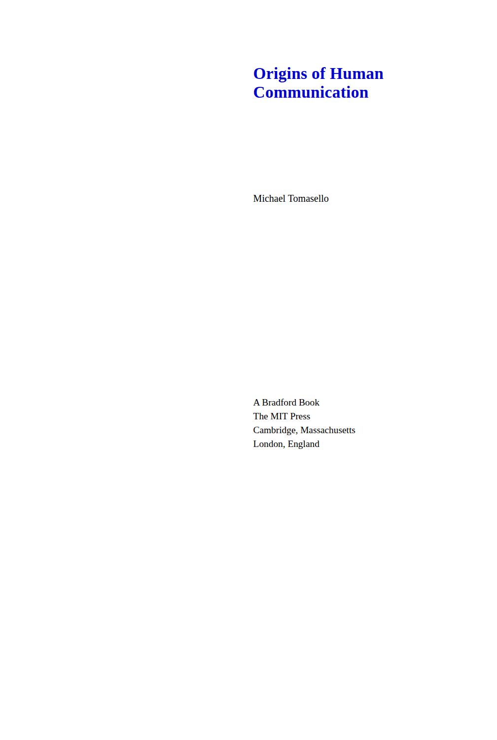Origins of Human
Communication
Michael Tomasello
A Bradford Book
The MIT Press
Cambridge, Massachusetts
London, England